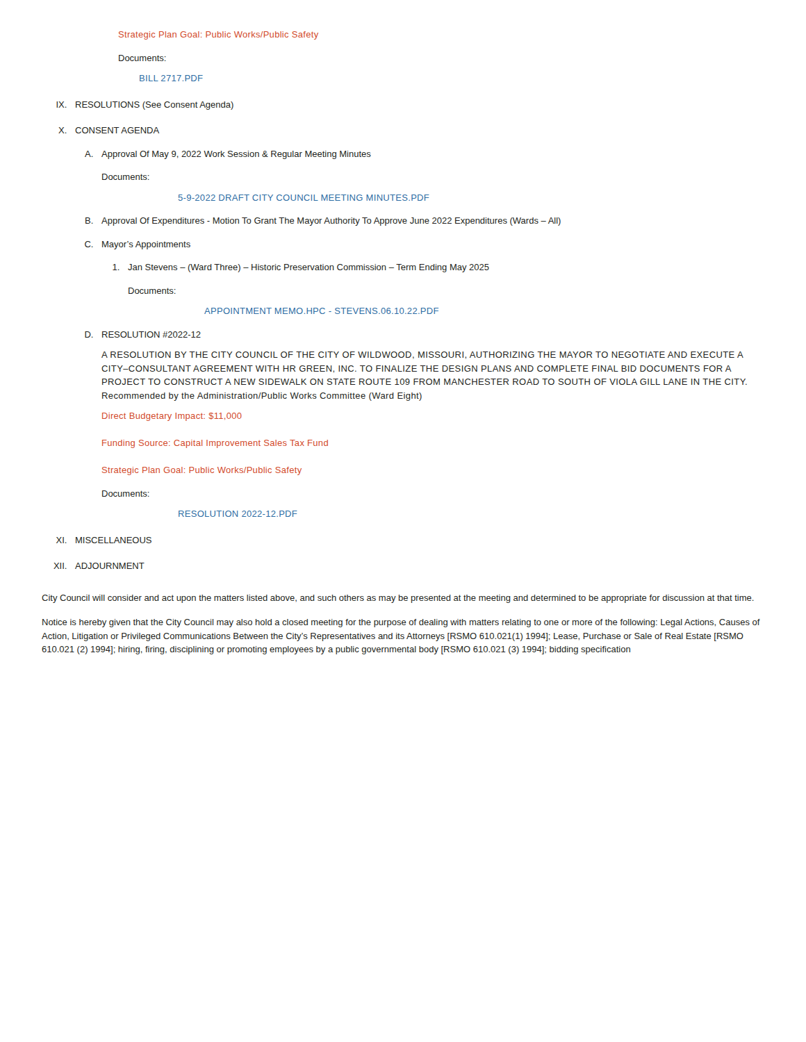Strategic Plan Goal: Public Works/Public Safety
Documents:
BILL 2717.PDF
RESOLUTIONS (See Consent Agenda)
CONSENT AGENDA
Approval Of May 9, 2022 Work Session & Regular Meeting Minutes
Documents:
5-9-2022 DRAFT CITY COUNCIL MEETING MINUTES.PDF
Approval Of Expenditures - Motion To Grant The Mayor Authority To Approve June 2022 Expenditures (Wards – All)
Mayor’s Appointments
Jan Stevens – (Ward Three) – Historic Preservation Commission – Term Ending May 2025
Documents:
APPOINTMENT MEMO.HPC - STEVENS.06.10.22.PDF
RESOLUTION #2022-12
A RESOLUTION BY THE CITY COUNCIL OF THE CITY OF WILDWOOD, MISSOURI, AUTHORIZING THE MAYOR TO NEGOTIATE AND EXECUTE A CITY–CONSULTANT AGREEMENT WITH HR GREEN, INC. TO FINALIZE THE DESIGN PLANS AND COMPLETE FINAL BID DOCUMENTS FOR A PROJECT TO CONSTRUCT A NEW SIDEWALK ON STATE ROUTE 109 FROM MANCHESTER ROAD TO SOUTH OF VIOLA GILL LANE IN THE CITY. Recommended by the Administration/Public Works Committee (Ward Eight)
Direct Budgetary Impact: $11,000
Funding Source: Capital Improvement Sales Tax Fund
Strategic Plan Goal: Public Works/Public Safety
Documents:
RESOLUTION 2022-12.PDF
MISCELLANEOUS
ADJOURNMENT
City Council will consider and act upon the matters listed above, and such others as may be presented at the meeting and determined to be appropriate for discussion at that time.
Notice is hereby given that the City Council may also hold a closed meeting for the purpose of dealing with matters relating to one or more of the following: Legal Actions, Causes of Action, Litigation or Privileged Communications Between the City’s Representatives and its Attorneys [RSMO 610.021(1) 1994]; Lease, Purchase or Sale of Real Estate [RSMO 610.021 (2) 1994]; hiring, firing, disciplining or promoting employees by a public governmental body [RSMO 610.021 (3) 1994]; bidding specification